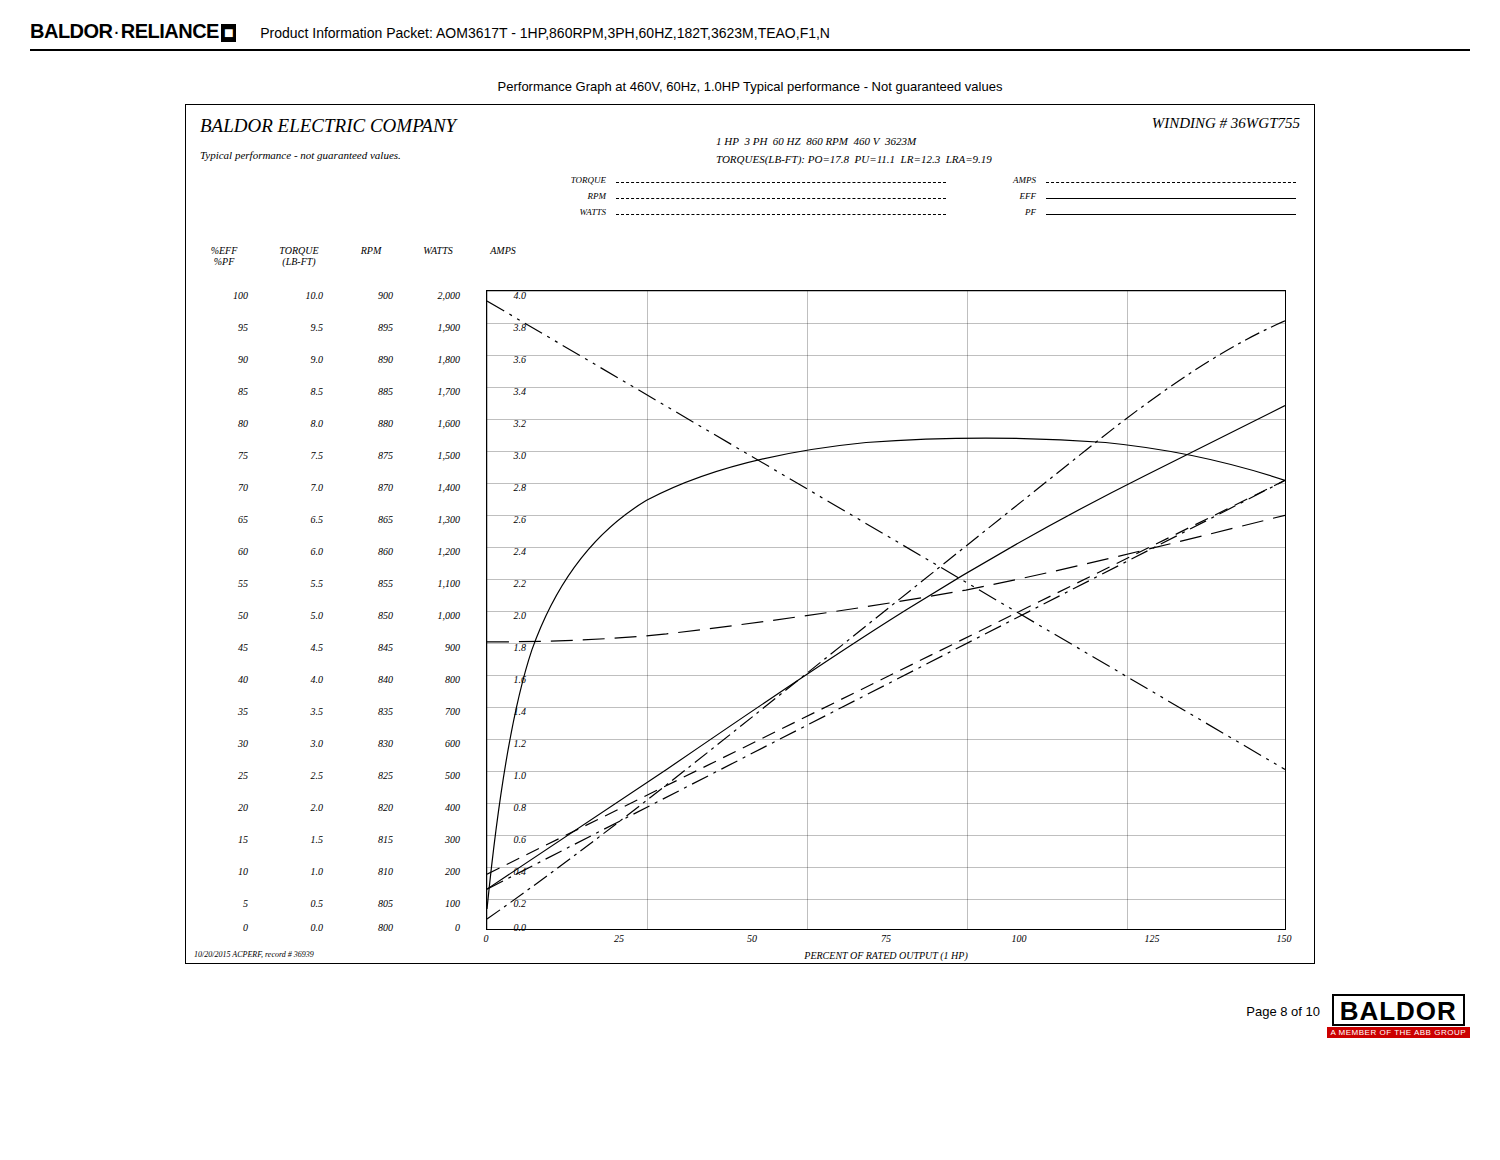BALDOR·RELIANCE■
Product Information Packet: AOM3617T - 1HP,860RPM,3PH,60HZ,182T,3623M,TEAO,F1,N
Performance Graph at 460V, 60Hz, 1.0HP Typical performance - Not guaranteed values
BALDOR ELECTRIC COMPANY
Typical performance - not guaranteed values.
WINDING # 36WGT755
1 HP 3 PH 60 HZ 860 RPM 460 V 3623M
TORQUES(LB-FT): PO=17.8 PU=11.1 LR=12.3 LRA=9.19
TORQUE AMPS
RPM EFF
WATTS PF
%EFF
%PF TORQUE
(LB-FT) RPM WATTS AMPS
100
95
90
85
80
75
70
65
60
55
50
45
40
35
30
25
20
15
10
5
0
10.0
9.5
9.0
8.5
8.0
7.5
7.0
6.5
6.0
5.5
5.0
4.5
4.0
3.5
3.0
2.5
2.0
1.5
1.0
0.5
0.0
900
895
890
885
880
875
870
865
860
855
850
845
840
835
830
825
820
815
810
805
800
2,000
1,900
1,800
1,700
1,600
1,500
1,400
1,300
1,200
1,100
1,000
900
800
700
600
500
400
300
200
100
0
4.0
3.8
3.6
3.4
3.2
3.0
2.8
2.6
2.4
2.2
2.0
1.8
1.6
1.4
1.2
1.0
0.8
0.6
0.4
0.2
0.0
0 25 50 75 100 125 150
PERCENT OF RATED OUTPUT (1 HP)
10/20/2015 ACPERF, record # 36939
Page 8 of 10
BALDOR
A MEMBER OF THE ABB GROUP